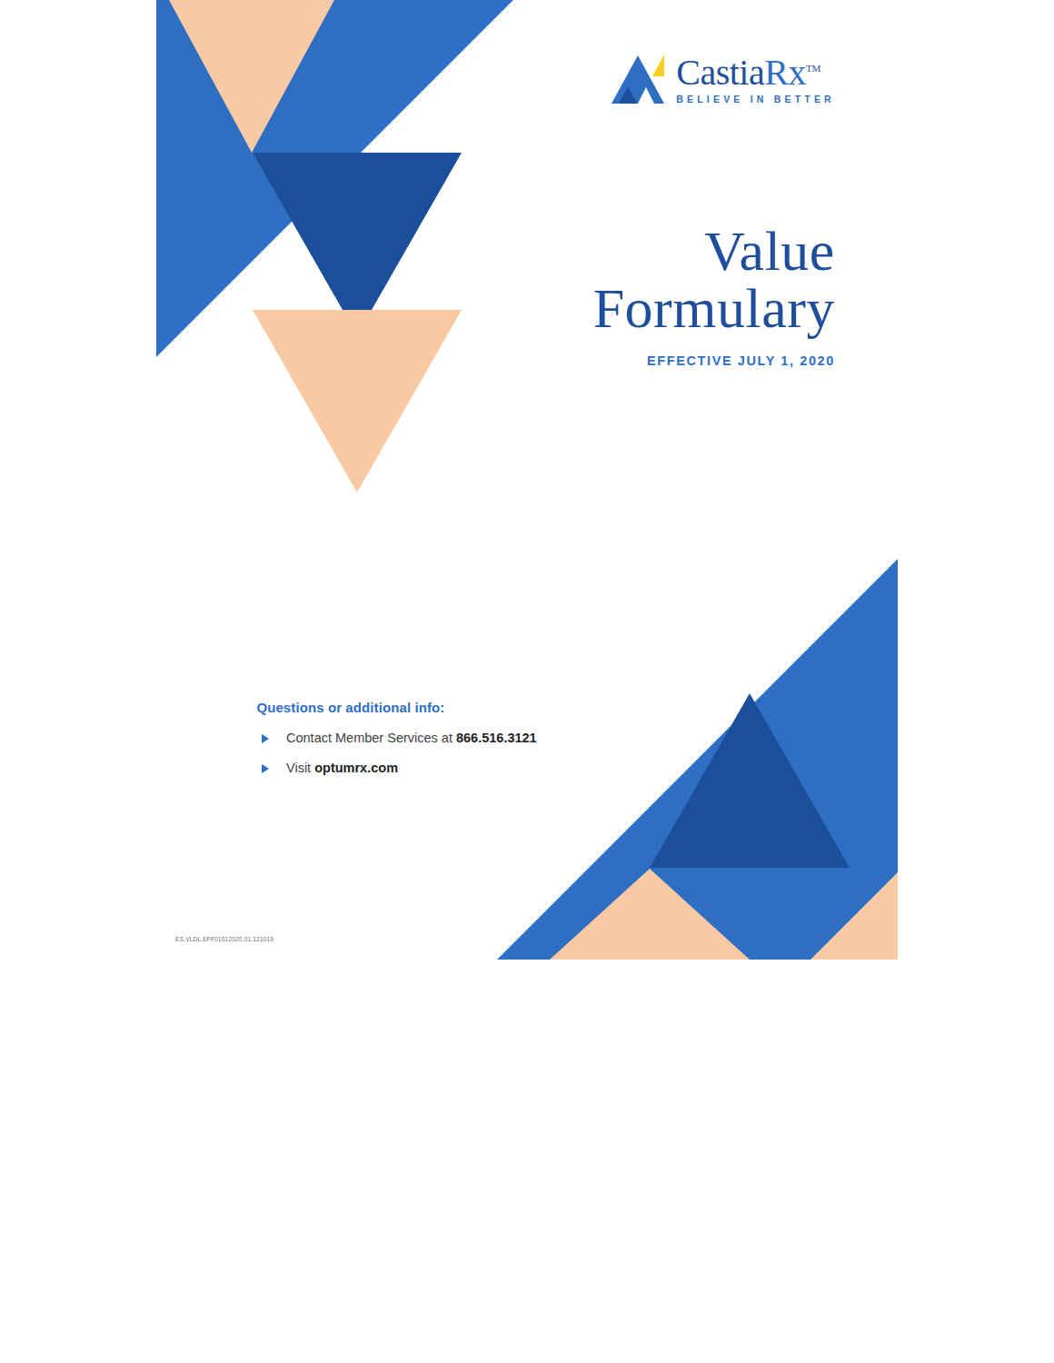CastiaRx TM
BELIEVE IN BETTER
Value
Formulary
EFFECTIVE JULY 1, 2020
Questions or additional info:
Contact Member Services at 866.516.3121
Visit optumrx.com
ES.VLDL.EFF01012020.01.121019